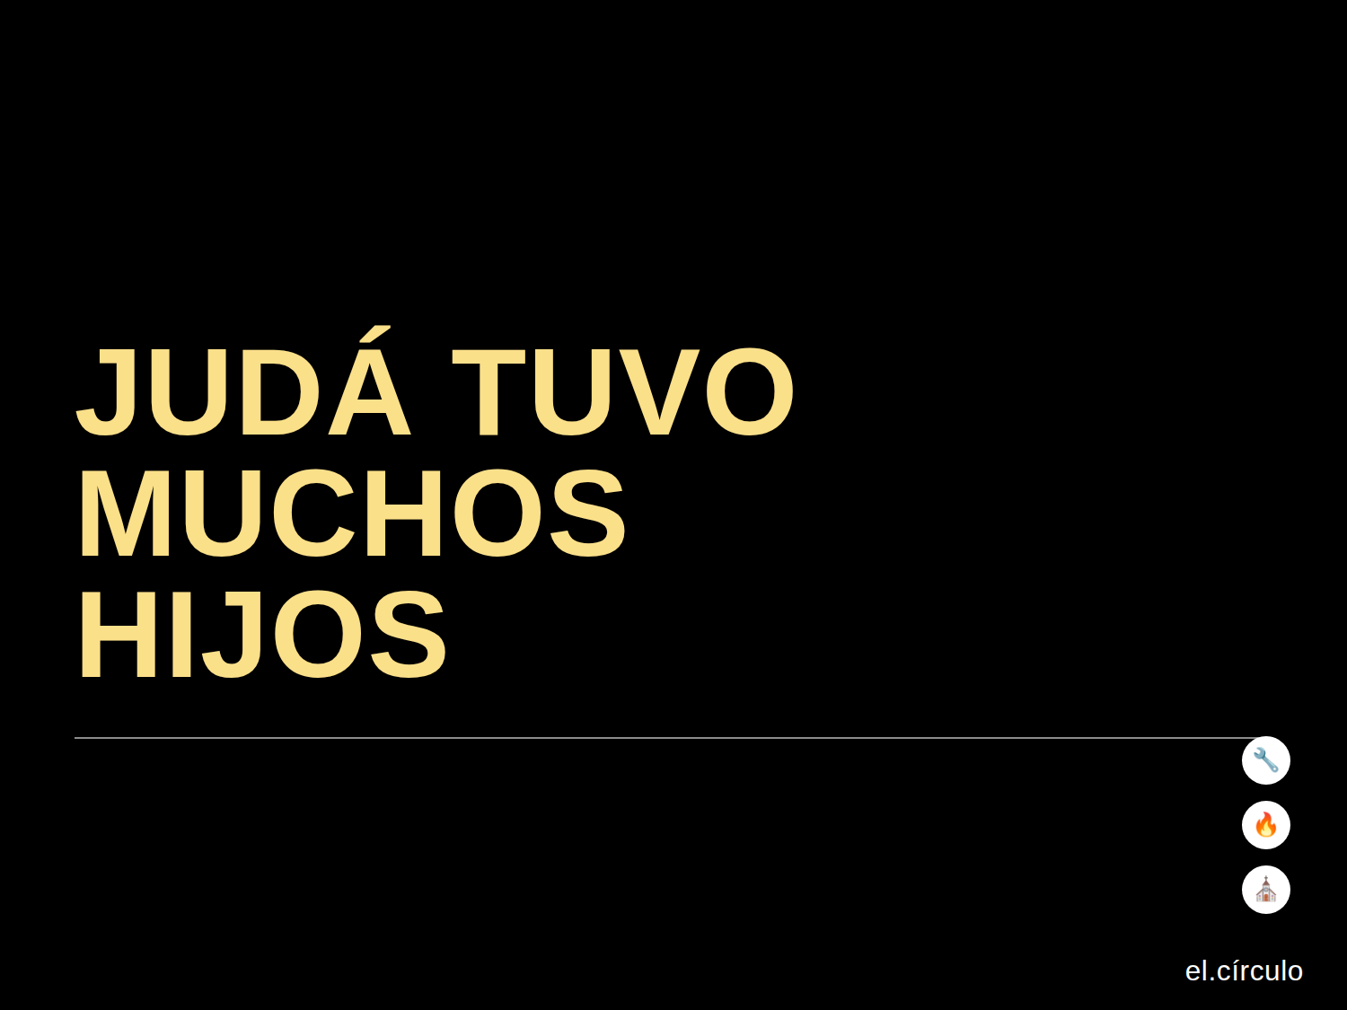Judá tuvo muchos hijos
🔧 🔥 ⛪
el.círculo